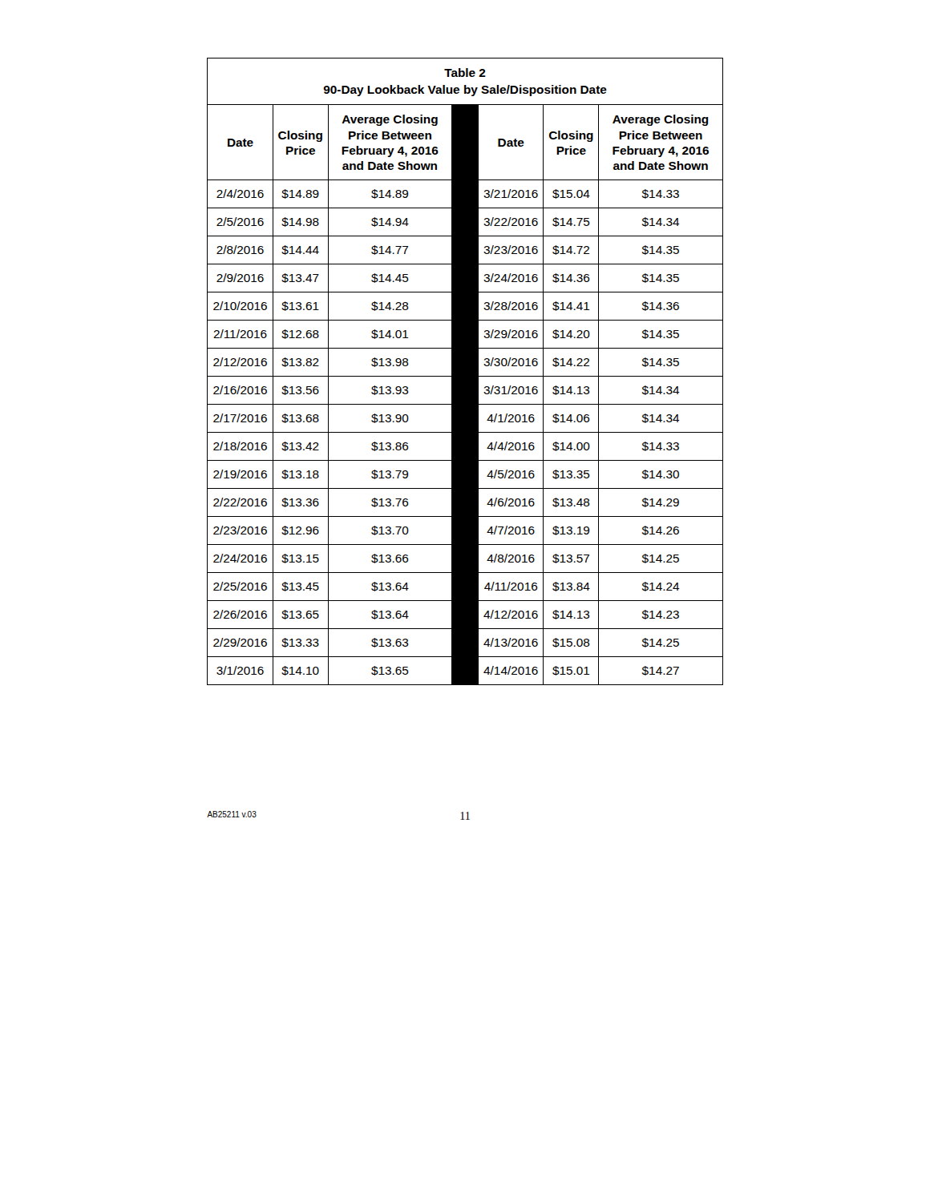| Table 2 90-Day Lookback Value by Sale/Disposition Date |
| Date | Closing Price | Average Closing Price Between February 4, 2016 and Date Shown | | Date | Closing Price | Average Closing Price Between February 4, 2016 and Date Shown |
| 2/4/2016 | $14.89 | $14.89 | 3/21/2016 | $15.04 | $14.33 |
| 2/5/2016 | $14.98 | $14.94 | 3/22/2016 | $14.75 | $14.34 |
| 2/8/2016 | $14.44 | $14.77 | 3/23/2016 | $14.72 | $14.35 |
| 2/9/2016 | $13.47 | $14.45 | 3/24/2016 | $14.36 | $14.35 |
| 2/10/2016 | $13.61 | $14.28 | 3/28/2016 | $14.41 | $14.36 |
| 2/11/2016 | $12.68 | $14.01 | 3/29/2016 | $14.20 | $14.35 |
| 2/12/2016 | $13.82 | $13.98 | 3/30/2016 | $14.22 | $14.35 |
| 2/16/2016 | $13.56 | $13.93 | 3/31/2016 | $14.13 | $14.34 |
| 2/17/2016 | $13.68 | $13.90 | 4/1/2016 | $14.06 | $14.34 |
| 2/18/2016 | $13.42 | $13.86 | 4/4/2016 | $14.00 | $14.33 |
| 2/19/2016 | $13.18 | $13.79 | 4/5/2016 | $13.35 | $14.30 |
| 2/22/2016 | $13.36 | $13.76 | 4/6/2016 | $13.48 | $14.29 |
| 2/23/2016 | $12.96 | $13.70 | 4/7/2016 | $13.19 | $14.26 |
| 2/24/2016 | $13.15 | $13.66 | 4/8/2016 | $13.57 | $14.25 |
| 2/25/2016 | $13.45 | $13.64 | 4/11/2016 | $13.84 | $14.24 |
| 2/26/2016 | $13.65 | $13.64 | 4/12/2016 | $14.13 | $14.23 |
| 2/29/2016 | $13.33 | $13.63 | 4/13/2016 | $15.08 | $14.25 |
| 3/1/2016 | $14.10 | $13.65 | 4/14/2016 | $15.01 | $14.27 |
AB25211 v.03
11